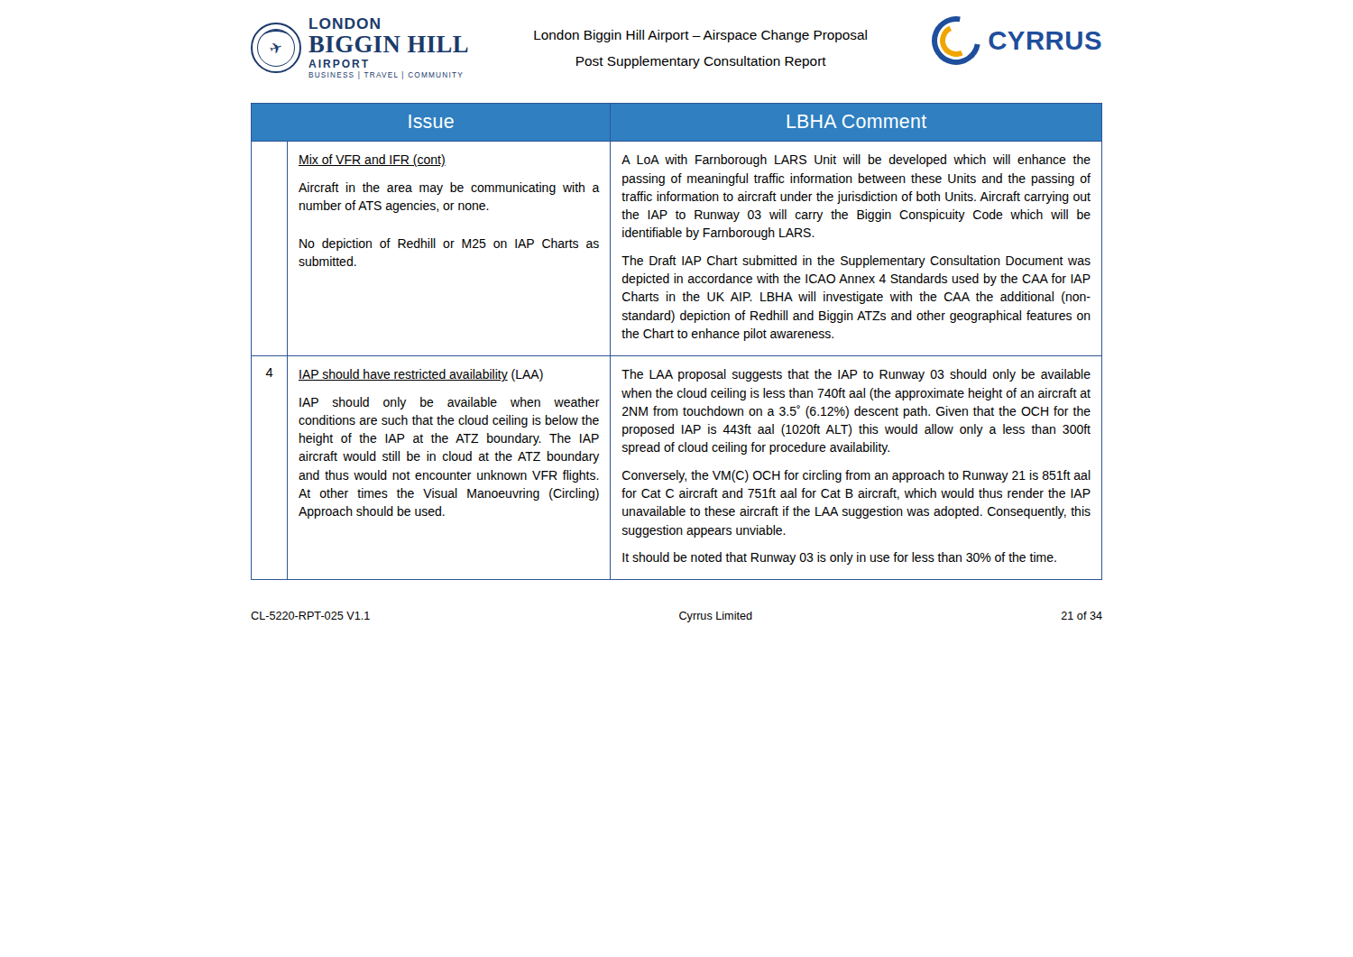✈
LONDON
BIGGIN HILL
AIRPORT
BUSINESS | TRAVEL | COMMUNITY
London Biggin Hill Airport – Airspace Change Proposal
Post Supplementary Consultation Report
CYRRUS
| Issue | LBHA Comment |
| --- | --- |
| | Mix of VFR and IFR (cont) Aircraft in the area may be communicating with a number of ATS agencies, or none. No depiction of Redhill or M25 on IAP Charts as submitted. | A LoA with Farnborough LARS Unit will be developed which will enhance the passing of meaningful traffic information between these Units and the passing of traffic information to aircraft under the jurisdiction of both Units. Aircraft carrying out the IAP to Runway 03 will carry the Biggin Conspicuity Code which will be identifiable by Farnborough LARS. The Draft IAP Chart submitted in the Supplementary Consultation Document was depicted in accordance with the ICAO Annex 4 Standards used by the CAA for IAP Charts in the UK AIP. LBHA will investigate with the CAA the additional (non-standard) depiction of Redhill and Biggin ATZs and other geographical features on the Chart to enhance pilot awareness. |
| 4 | IAP should have restricted availability (LAA) IAP should only be available when weather conditions are such that the cloud ceiling is below the height of the IAP at the ATZ boundary. The IAP aircraft would still be in cloud at the ATZ boundary and thus would not encounter unknown VFR flights. At other times the Visual Manoeuvring (Circling) Approach should be used. | The LAA proposal suggests that the IAP to Runway 03 should only be available when the cloud ceiling is less than 740ft aal (the approximate height of an aircraft at 2NM from touchdown on a 3.5˚ (6.12%) descent path. Given that the OCH for the proposed IAP is 443ft aal (1020ft ALT) this would allow only a less than 300ft spread of cloud ceiling for procedure availability. Conversely, the VM(C) OCH for circling from an approach to Runway 21 is 851ft aal for Cat C aircraft and 751ft aal for Cat B aircraft, which would thus render the IAP unavailable to these aircraft if the LAA suggestion was adopted. Consequently, this suggestion appears unviable. It should be noted that Runway 03 is only in use for less than 30% of the time. |
CL-5220-RPT-025 V1.1
Cyrrus Limited
21 of 34